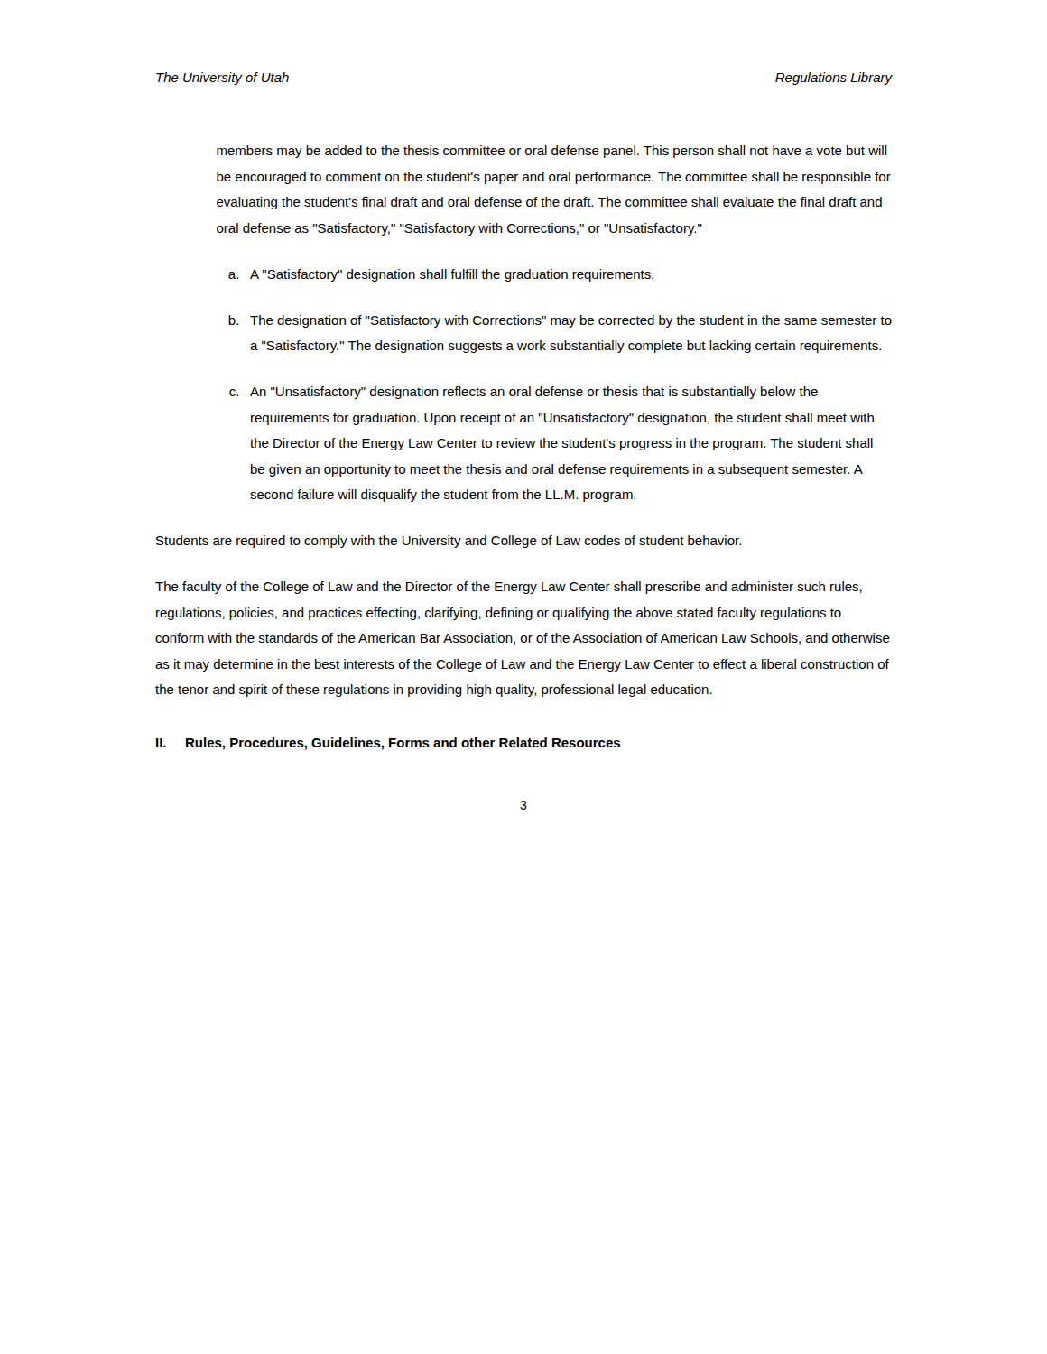The University of Utah Regulations Library
members may be added to the thesis committee or oral defense panel. This person shall not have a vote but will be encouraged to comment on the student's paper and oral performance. The committee shall be responsible for evaluating the student's final draft and oral defense of the draft. The committee shall evaluate the final draft and oral defense as "Satisfactory," "Satisfactory with Corrections," or "Unsatisfactory."
A "Satisfactory" designation shall fulfill the graduation requirements.
The designation of "Satisfactory with Corrections" may be corrected by the student in the same semester to a "Satisfactory." The designation suggests a work substantially complete but lacking certain requirements.
An "Unsatisfactory" designation reflects an oral defense or thesis that is substantially below the requirements for graduation. Upon receipt of an "Unsatisfactory" designation, the student shall meet with the Director of the Energy Law Center to review the student's progress in the program. The student shall be given an opportunity to meet the thesis and oral defense requirements in a subsequent semester. A second failure will disqualify the student from the LL.M. program.
Students are required to comply with the University and College of Law codes of student behavior.
The faculty of the College of Law and the Director of the Energy Law Center shall prescribe and administer such rules, regulations, policies, and practices effecting, clarifying, defining or qualifying the above stated faculty regulations to conform with the standards of the American Bar Association, or of the Association of American Law Schools, and otherwise as it may determine in the best interests of the College of Law and the Energy Law Center to effect a liberal construction of the tenor and spirit of these regulations in providing high quality, professional legal education.
II. Rules, Procedures, Guidelines, Forms and other Related Resources
3